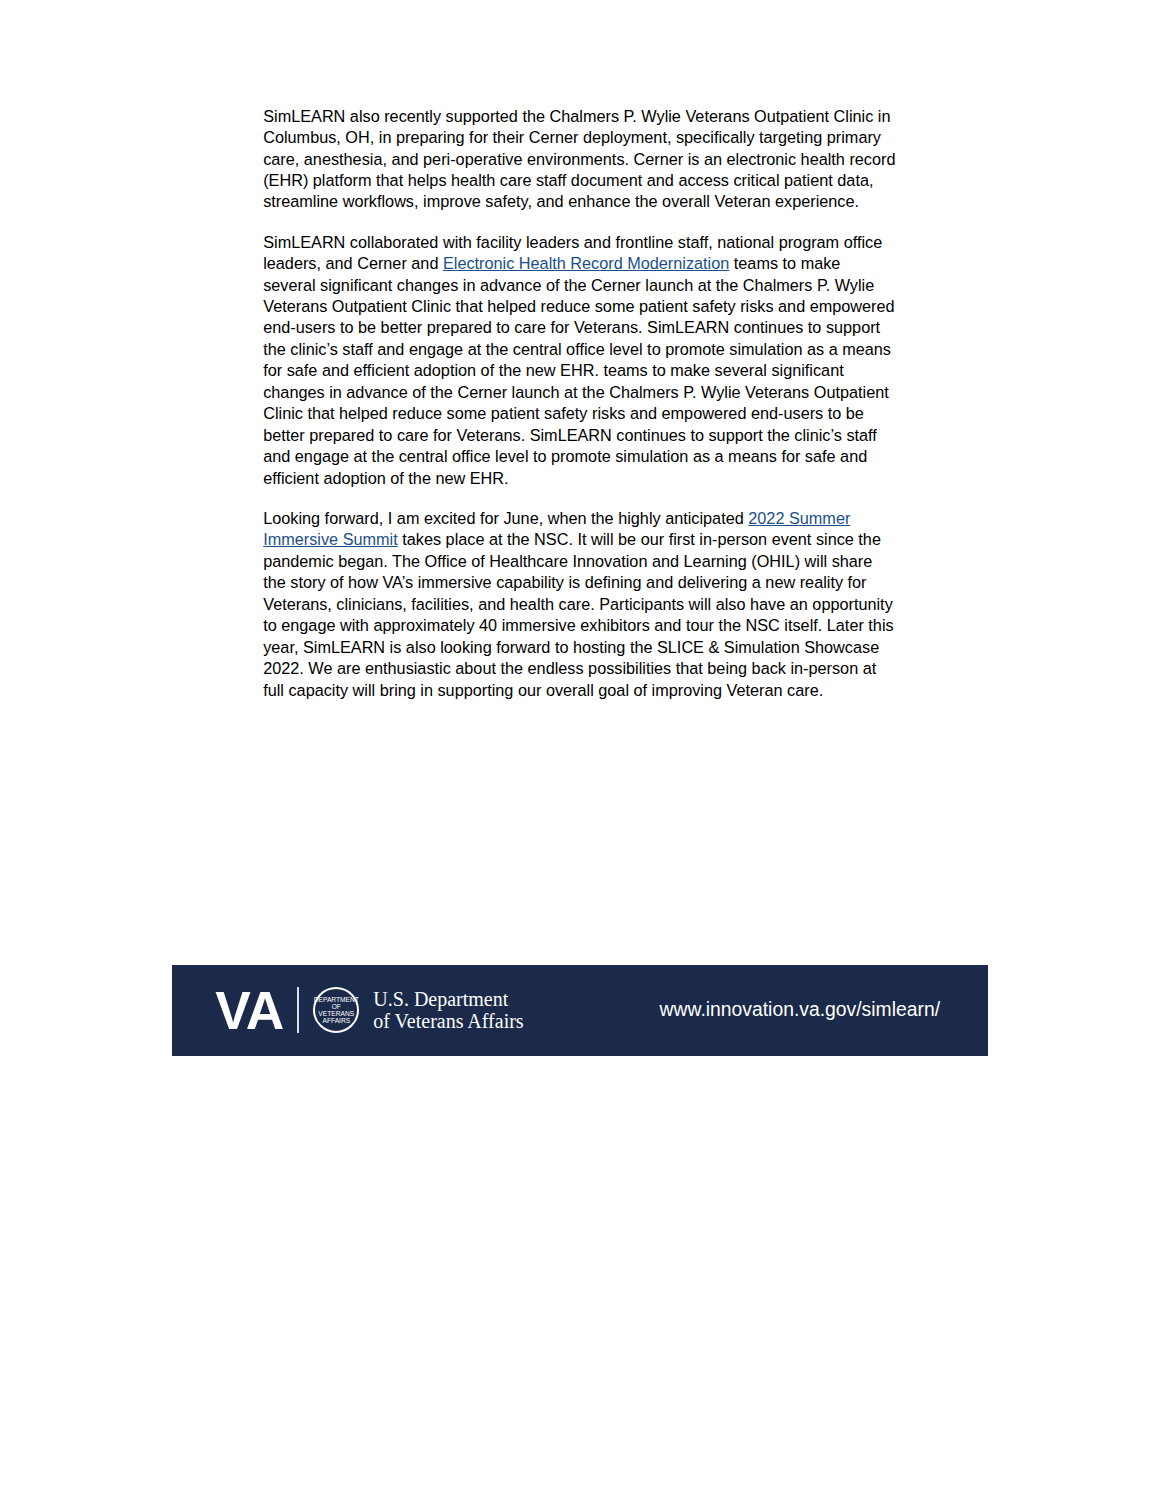SimLEARN also recently supported the Chalmers P. Wylie Veterans Outpatient Clinic in Columbus, OH, in preparing for their Cerner deployment, specifically targeting primary care, anesthesia, and peri-operative environments. Cerner is an electronic health record (EHR) platform that helps health care staff document and access critical patient data, streamline workflows, improve safety, and enhance the overall Veteran experience.
SimLEARN collaborated with facility leaders and frontline staff, national program office leaders, and Cerner and Electronic Health Record Modernization teams to make several significant changes in advance of the Cerner launch at the Chalmers P. Wylie Veterans Outpatient Clinic that helped reduce some patient safety risks and empowered end-users to be better prepared to care for Veterans. SimLEARN continues to support the clinic’s staff and engage at the central office level to promote simulation as a means for safe and efficient adoption of the new EHR. teams to make several significant changes in advance of the Cerner launch at the Chalmers P. Wylie Veterans Outpatient Clinic that helped reduce some patient safety risks and empowered end-users to be better prepared to care for Veterans. SimLEARN continues to support the clinic’s staff and engage at the central office level to promote simulation as a means for safe and efficient adoption of the new EHR.
Looking forward, I am excited for June, when the highly anticipated 2022 Summer Immersive Summit takes place at the NSC. It will be our first in-person event since the pandemic began. The Office of Healthcare Innovation and Learning (OHIL) will share the story of how VA’s immersive capability is defining and delivering a new reality for Veterans, clinicians, facilities, and health care. Participants will also have an opportunity to engage with approximately 40 immersive exhibitors and tour the NSC itself. Later this year, SimLEARN is also looking forward to hosting the SLICE & Simulation Showcase 2022. We are enthusiastic about the endless possibilities that being back in-person at full capacity will bring in supporting our overall goal of improving Veteran care.
VA
DEPARTMENT
OF VETERANS
AFFAIRS
U.S. Department of Veterans Affairs
www.innovation.va.gov/simlearn/